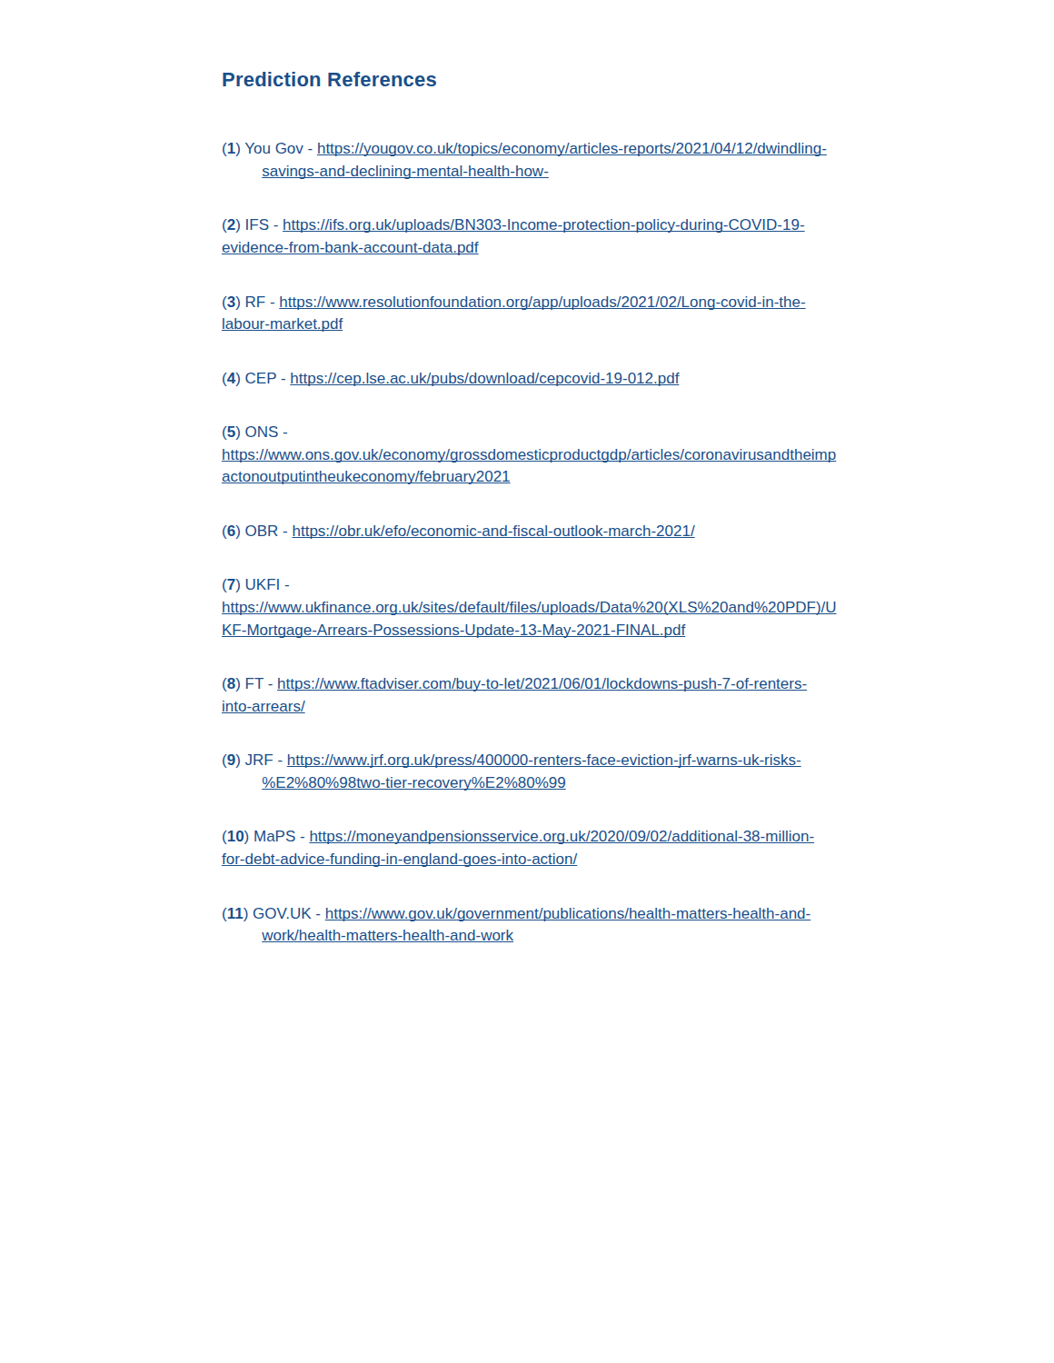Prediction References
(1) You Gov - https://yougov.co.uk/topics/economy/articles-reports/2021/04/12/dwindling-savings-and-declining-mental-health-how-
(2) IFS - https://ifs.org.uk/uploads/BN303-Income-protection-policy-during-COVID-19-evidence-from-bank-account-data.pdf
(3) RF - https://www.resolutionfoundation.org/app/uploads/2021/02/Long-covid-in-the-labour-market.pdf
(4) CEP - https://cep.lse.ac.uk/pubs/download/cepcovid-19-012.pdf
(5) ONS - https://www.ons.gov.uk/economy/grossdomesticproductgdp/articles/coronavirusandtheimpactonoutputintheukeconomy/february2021
(6) OBR - https://obr.uk/efo/economic-and-fiscal-outlook-march-2021/
(7) UKFI - https://www.ukfinance.org.uk/sites/default/files/uploads/Data%20(XLS%20and%20PDF)/UKF-Mortgage-Arrears-Possessions-Update-13-May-2021-FINAL.pdf
(8) FT - https://www.ftadviser.com/buy-to-let/2021/06/01/lockdowns-push-7-of-renters-into-arrears/
(9) JRF - https://www.jrf.org.uk/press/400000-renters-face-eviction-jrf-warns-uk-risks-%E2%80%98two-tier-recovery%E2%80%99
(10) MaPS - https://moneyandpensionsservice.org.uk/2020/09/02/additional-38-million-for-debt-advice-funding-in-england-goes-into-action/
(11) GOV.UK - https://www.gov.uk/government/publications/health-matters-health-and-work/health-matters-health-and-work